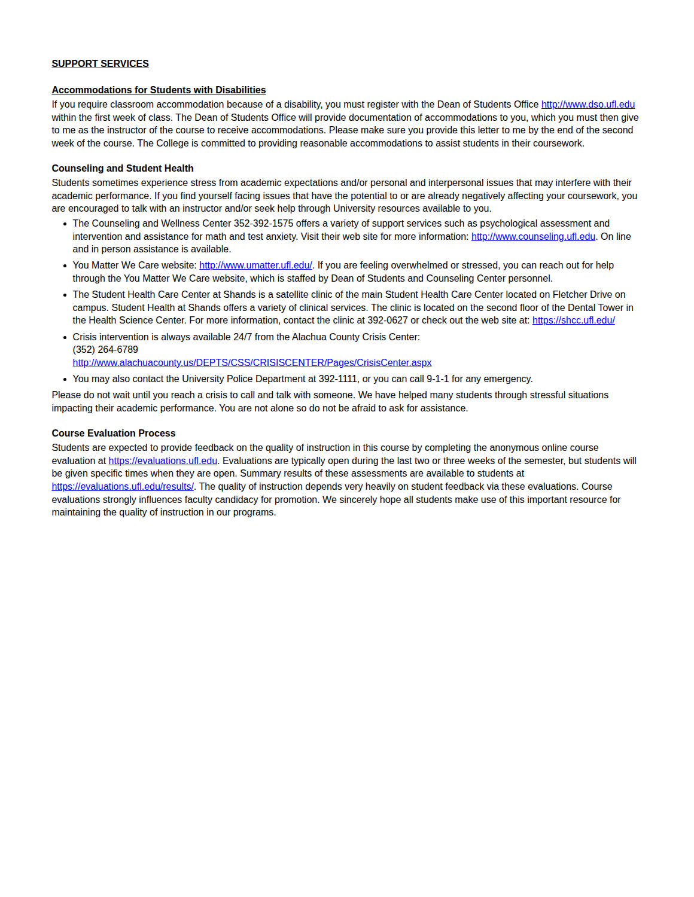SUPPORT SERVICES
Accommodations for Students with Disabilities
If you require classroom accommodation because of a disability, you must register with the Dean of Students Office http://www.dso.ufl.edu within the first week of class. The Dean of Students Office will provide documentation of accommodations to you, which you must then give to me as the instructor of the course to receive accommodations. Please make sure you provide this letter to me by the end of the second week of the course. The College is committed to providing reasonable accommodations to assist students in their coursework.
Counseling and Student Health
Students sometimes experience stress from academic expectations and/or personal and interpersonal issues that may interfere with their academic performance. If you find yourself facing issues that have the potential to or are already negatively affecting your coursework, you are encouraged to talk with an instructor and/or seek help through University resources available to you.
The Counseling and Wellness Center 352-392-1575 offers a variety of support services such as psychological assessment and intervention and assistance for math and test anxiety. Visit their web site for more information: http://www.counseling.ufl.edu. On line and in person assistance is available.
You Matter We Care website: http://www.umatter.ufl.edu/. If you are feeling overwhelmed or stressed, you can reach out for help through the You Matter We Care website, which is staffed by Dean of Students and Counseling Center personnel.
The Student Health Care Center at Shands is a satellite clinic of the main Student Health Care Center located on Fletcher Drive on campus. Student Health at Shands offers a variety of clinical services. The clinic is located on the second floor of the Dental Tower in the Health Science Center. For more information, contact the clinic at 392-0627 or check out the web site at: https://shcc.ufl.edu/
Crisis intervention is always available 24/7 from the Alachua County Crisis Center:
(352) 264-6789
http://www.alachuacounty.us/DEPTS/CSS/CRISISCENTER/Pages/CrisisCenter.aspx
You may also contact the University Police Department at 392-1111, or you can call 9-1-1 for any emergency.
Please do not wait until you reach a crisis to call and talk with someone. We have helped many students through stressful situations impacting their academic performance. You are not alone so do not be afraid to ask for assistance.
Course Evaluation Process
Students are expected to provide feedback on the quality of instruction in this course by completing the anonymous online course evaluation at https://evaluations.ufl.edu. Evaluations are typically open during the last two or three weeks of the semester, but students will be given specific times when they are open. Summary results of these assessments are available to students at https://evaluations.ufl.edu/results/. The quality of instruction depends very heavily on student feedback via these evaluations. Course evaluations strongly influences faculty candidacy for promotion. We sincerely hope all students make use of this important resource for maintaining the quality of instruction in our programs.